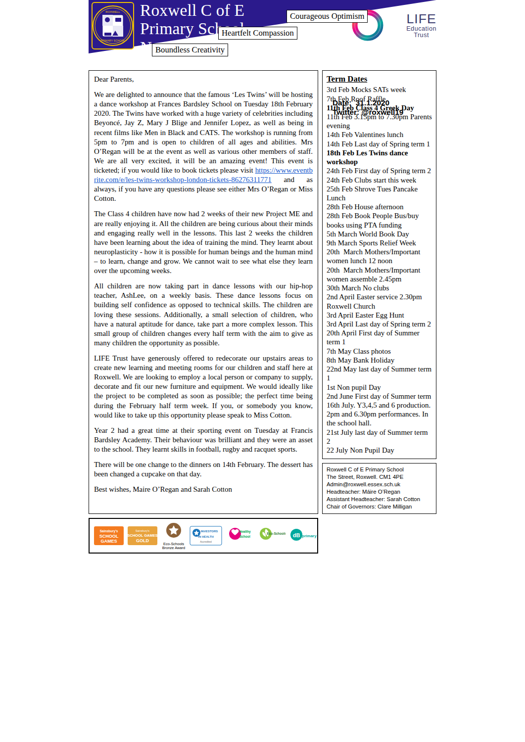ROXWELL PRIMARY SCHOOL
Roxwell C of E
Primary School
Newsletter
LIFE
Education
Trust
Courageous Optimism
Heartfelt Compassion
Boundless Creativity
Date: 31.1.2020
Twitter: @roxwell19
Dear Parents,
We are delighted to announce that the famous ‘Les Twins’ will be hosting a dance workshop at Frances Bardsley School on Tuesday 18th February 2020. The Twins have worked with a huge variety of celebrities including Beyoncé, Jay Z, Mary J Blige and Jennifer Lopez, as well as being in recent films like Men in Black and CATS. The workshop is running from 5pm to 7pm and is open to children of all ages and abilities. Mrs O’Regan will be at the event as well as various other members of staff. We are all very excited, it will be an amazing event! This event is ticketed; if you would like to book tickets please visit https://www.eventbrite.com/e/les-twins-workshop-london-tickets-86276311771 and as always, if you have any questions please see either Mrs O’Regan or Miss Cotton.
The Class 4 children have now had 2 weeks of their new Project ME and are really enjoying it. All the children are being curious about their minds and engaging really well in the lessons. This last 2 weeks the children have been learning about the idea of training the mind. They learnt about neuroplasticity - how it is possible for human beings and the human mind – to learn, change and grow. We cannot wait to see what else they learn over the upcoming weeks.
All children are now taking part in dance lessons with our hip-hop teacher, AshLee, on a weekly basis. These dance lessons focus on building self confidence as opposed to technical skills. The children are loving these sessions. Additionally, a small selection of children, who have a natural aptitude for dance, take part a more complex lesson. This small group of children changes every half term with the aim to give as many children the opportunity as possible.
LIFE Trust have generously offered to redecorate our upstairs areas to create new learning and meeting rooms for our children and staff here at Roxwell. We are looking to employ a local person or company to supply, decorate and fit our new furniture and equipment. We would ideally like the project to be completed as soon as possible; the perfect time being during the February half term week. If you, or somebody you know, would like to take up this opportunity please speak to Miss Cotton.
Year 2 had a great time at their sporting event on Tuesday at Francis Bardsley Academy. Their behaviour was brilliant and they were an asset to the school. They learnt skills in football, rugby and racquet sports.
There will be one change to the dinners on 14th February. The dessert has been changed a cupcake on that day.
Best wishes, Maire O’Regan and Sarah Cotton
Term Dates
3rd Feb Mocks SATs week
7th Feb Roof Raffle
11th Feb Class 4 Greek Day
11th Feb 3.15pm to 7.30pm Parents evening
14th Feb Valentines lunch
14th Feb Last day of Spring term 1
18th Feb Les Twins dance workshop
24th Feb First day of Spring term 2
24th Feb Clubs start this week
25th Feb Shrove Tues Pancake Lunch
28th Feb House afternoon
28th Feb Book People Bus/buy books using PTA funding
5th March World Book Day
9th March Sports Relief Week
20th March Mothers/Important women lunch 12 noon
20th March Mothers/Important women assemble 2.45pm
30th March No clubs
2nd April Easter service 2.30pm Roxwell Church
3rd April Easter Egg Hunt
3rd April Last day of Spring term 2
20th April First day of Summer term 1
7th May Class photos
8th May Bank Holiday
22nd May last day of Summer term 1
1st Non pupil Day
2nd June First day of Summer term
16th July. Y3,4,5 and 6 production. 2pm and 6.30pm performances. In the school hall.
21st July last day of Summer term 2
22 July Non Pupil Day
Roxwell C of E Primary School
The Street, Roxwell. CM1 4PE
Admin@roxwell.essex.sch.uk
Headteacher: Máire O’Regan
Assistant Headteacher: Sarah Cotton
Chair of Governors: Clare Milligan
Sainsbury's SCHOOL GAMES
Sainsbury's School Games
Sainsbury's SCHOOL GAMES GOLD
Sainsbury's School Games Gold
Eco-Schools
Bronze Award
INVESTORS IN HEALTH Accredited
Investors in Health
Healthy School
Healthy School
Eco-Schools
Eco-Schools
dB primary
dB primary